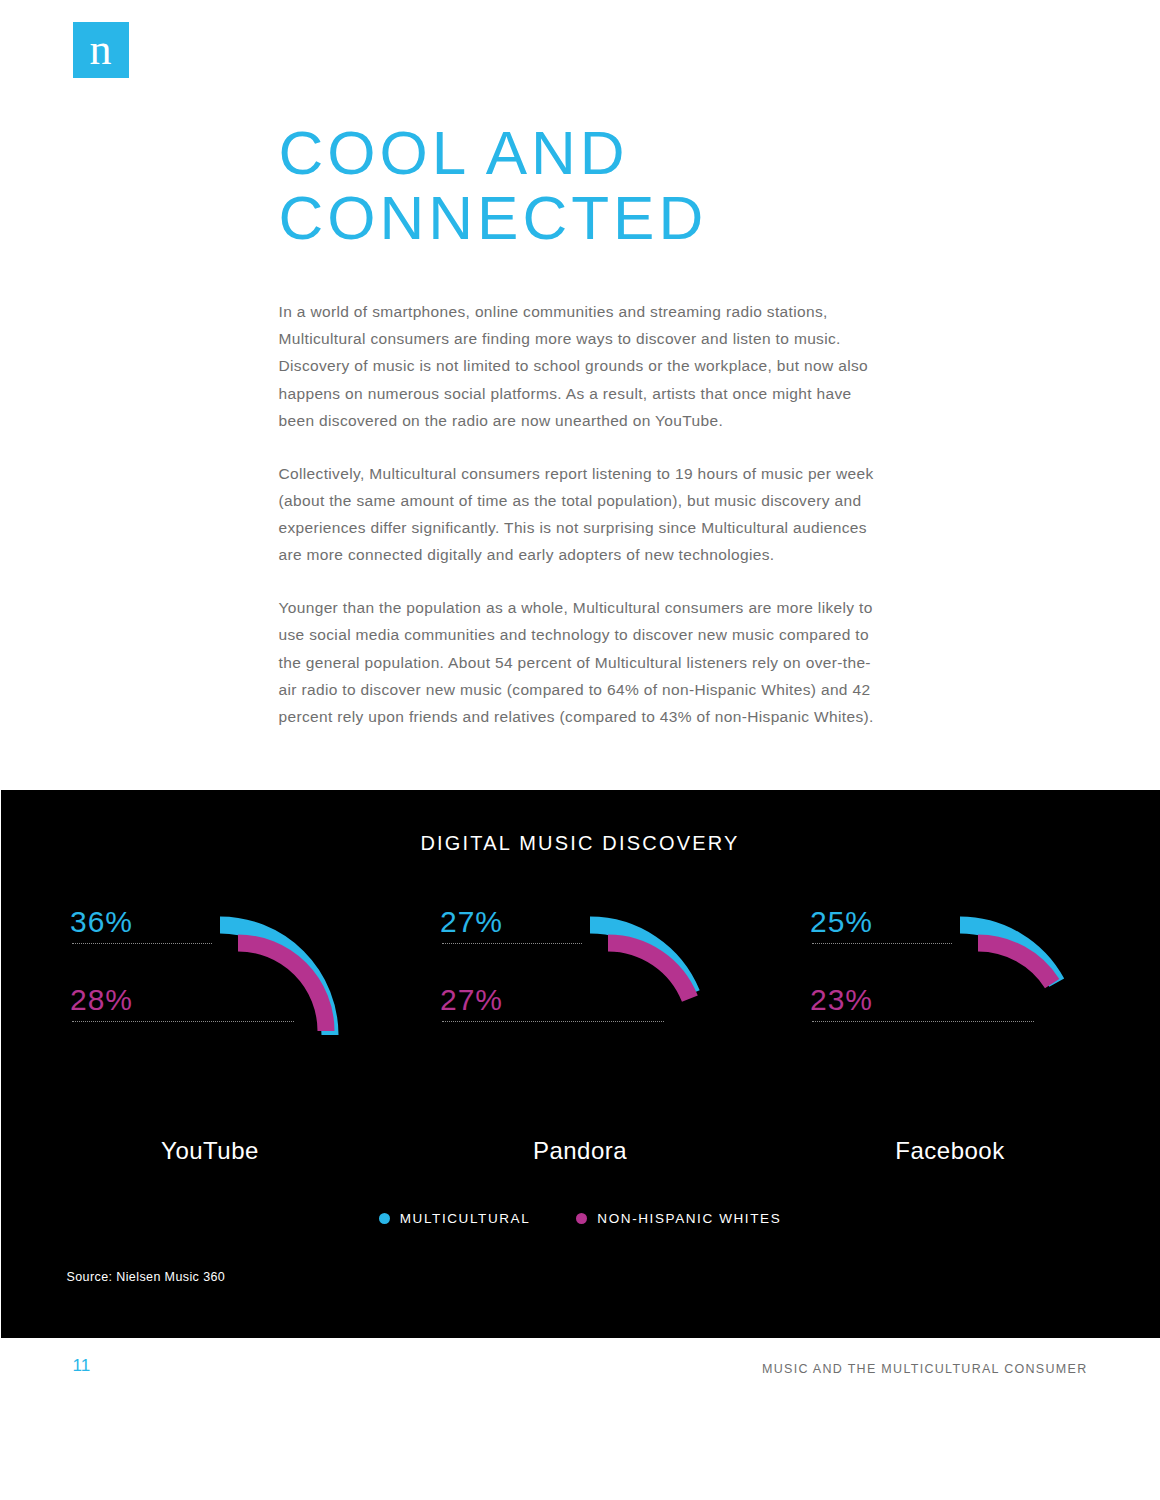n
COOL AND
CONNECTED
In a world of smartphones, online communities and streaming radio stations, Multicultural consumers are finding more ways to discover and listen to music. Discovery of music is not limited to school grounds or the workplace, but now also happens on numerous social platforms. As a result, artists that once might have been discovered on the radio are now unearthed on YouTube.
Collectively, Multicultural consumers report listening to 19 hours of music per week (about the same amount of time as the total population), but music discovery and experiences differ significantly. This is not surprising since Multicultural audiences are more connected digitally and early adopters of new technologies.
Younger than the population as a whole, Multicultural consumers are more likely to use social media communities and technology to discover new music compared to the general population. About 54 percent of Multicultural listeners rely on over-the-air radio to discover new music (compared to 64% of non-Hispanic Whites) and 42 percent rely upon friends and relatives (compared to 43% of non-Hispanic Whites).
DIGITAL MUSIC DISCOVERY
36%
28%
YouTube
27%
27%
Pandora
25%
23%
Facebook
MULTICULTURAL
NON-HISPANIC WHITES
Source: Nielsen Music 360
11
MUSIC AND THE MULTICULTURAL CONSUMER